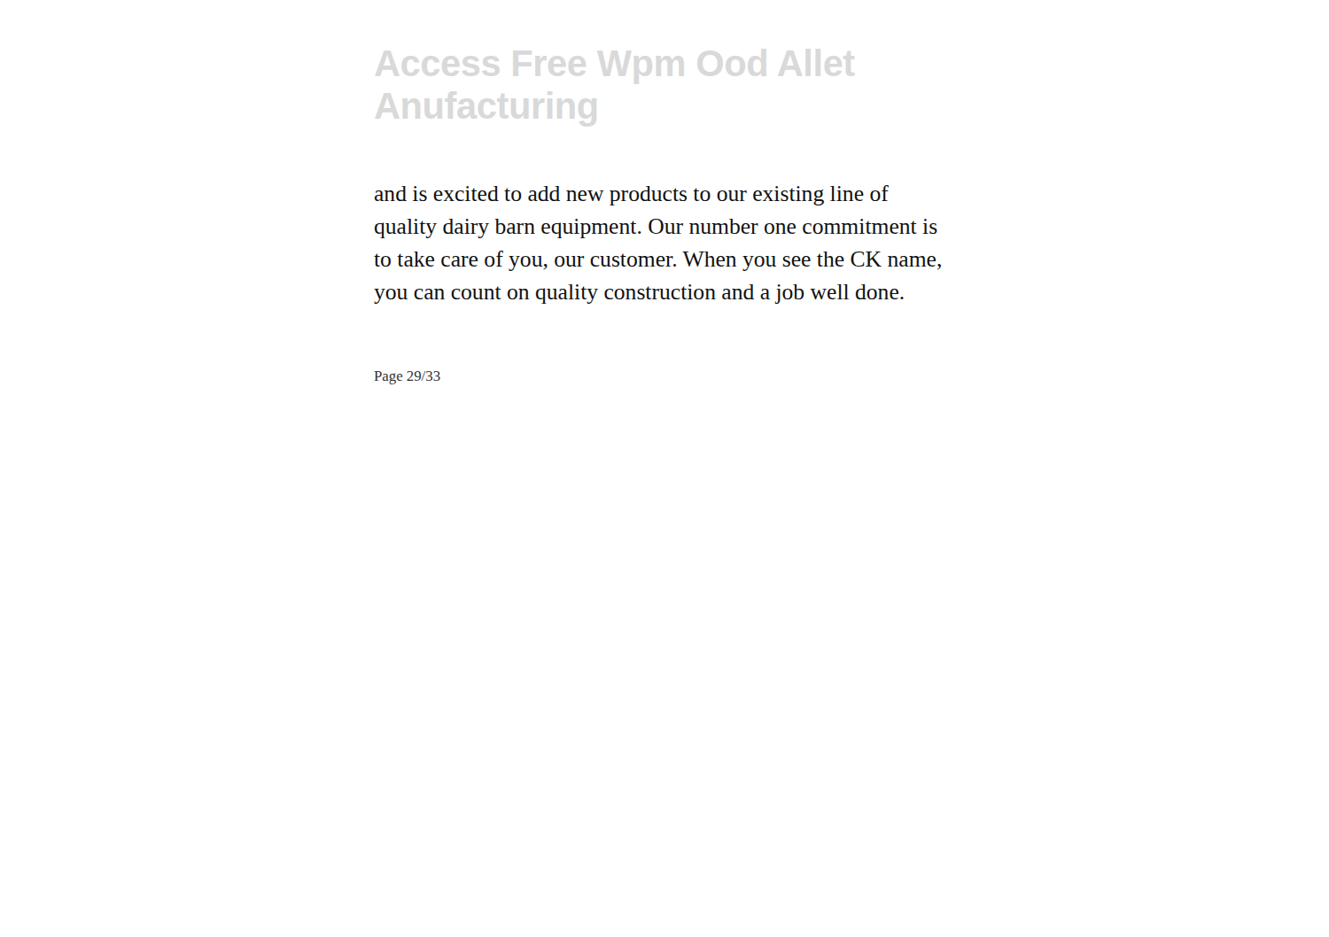Access Free Wpm Ood Allet Anufacturing
and is excited to add new products to our existing line of quality dairy barn equipment. Our number one commitment is to take care of you, our customer. When you see the CK name, you can count on quality construction and a job well done.
Page 29/33